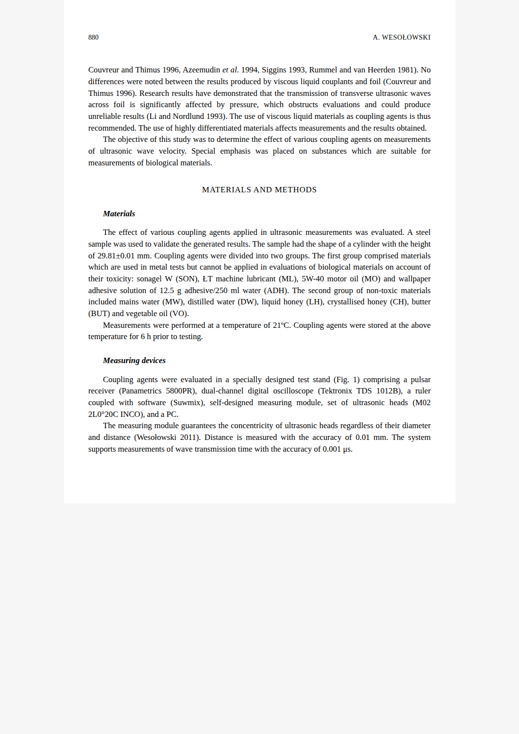880 A. Wesołowski
Couvreur and Thimus 1996, Azeemudin et al. 1994, Siggins 1993, Rummel and van Heerden 1981). No differences were noted between the results produced by viscous liquid couplants and foil (Couvreur and Thimus 1996). Research results have demonstrated that the transmission of transverse ultrasonic waves across foil is significantly affected by pressure, which obstructs evaluations and could produce unreliable results (Li and Nordlund 1993). The use of viscous liquid materials as coupling agents is thus recommended. The use of highly differentiated materials affects measurements and the results obtained.
The objective of this study was to determine the effect of various coupling agents on measurements of ultrasonic wave velocity. Special emphasis was placed on substances which are suitable for measurements of biological materials.
Materials and Methods
Materials
The effect of various coupling agents applied in ultrasonic measurements was evaluated. A steel sample was used to validate the generated results. The sample had the shape of a cylinder with the height of 29.81±0.01 mm. Coupling agents were divided into two groups. The first group comprised materials which are used in metal tests but cannot be applied in evaluations of biological materials on account of their toxicity: sonagel W (SON), ŁT machine lubricant (ML), 5W-40 motor oil (MO) and wallpaper adhesive solution of 12.5 g adhesive/250 ml water (ADH). The second group of non-toxic materials included mains water (MW), distilled water (DW), liquid honey (LH), crystallised honey (CH), butter (BUT) and vegetable oil (VO).
Measurements were performed at a temperature of 21ºC. Coupling agents were stored at the above temperature for 6 h prior to testing.
Measuring devices
Coupling agents were evaluated in a specially designed test stand (Fig. 1) comprising a pulsar receiver (Panametrics 5800PR), dual-channel digital oscilloscope (Tektronix TDS 1012B), a ruler coupled with software (Suwmix), self-designed measuring module, set of ultrasonic heads (M02 2L0°20C INCO), and a PC.
The measuring module guarantees the concentricity of ultrasonic heads regardless of their diameter and distance (Wesołowski 2011). Distance is measured with the accuracy of 0.01 mm. The system supports measurements of wave transmission time with the accuracy of 0.001 μs.